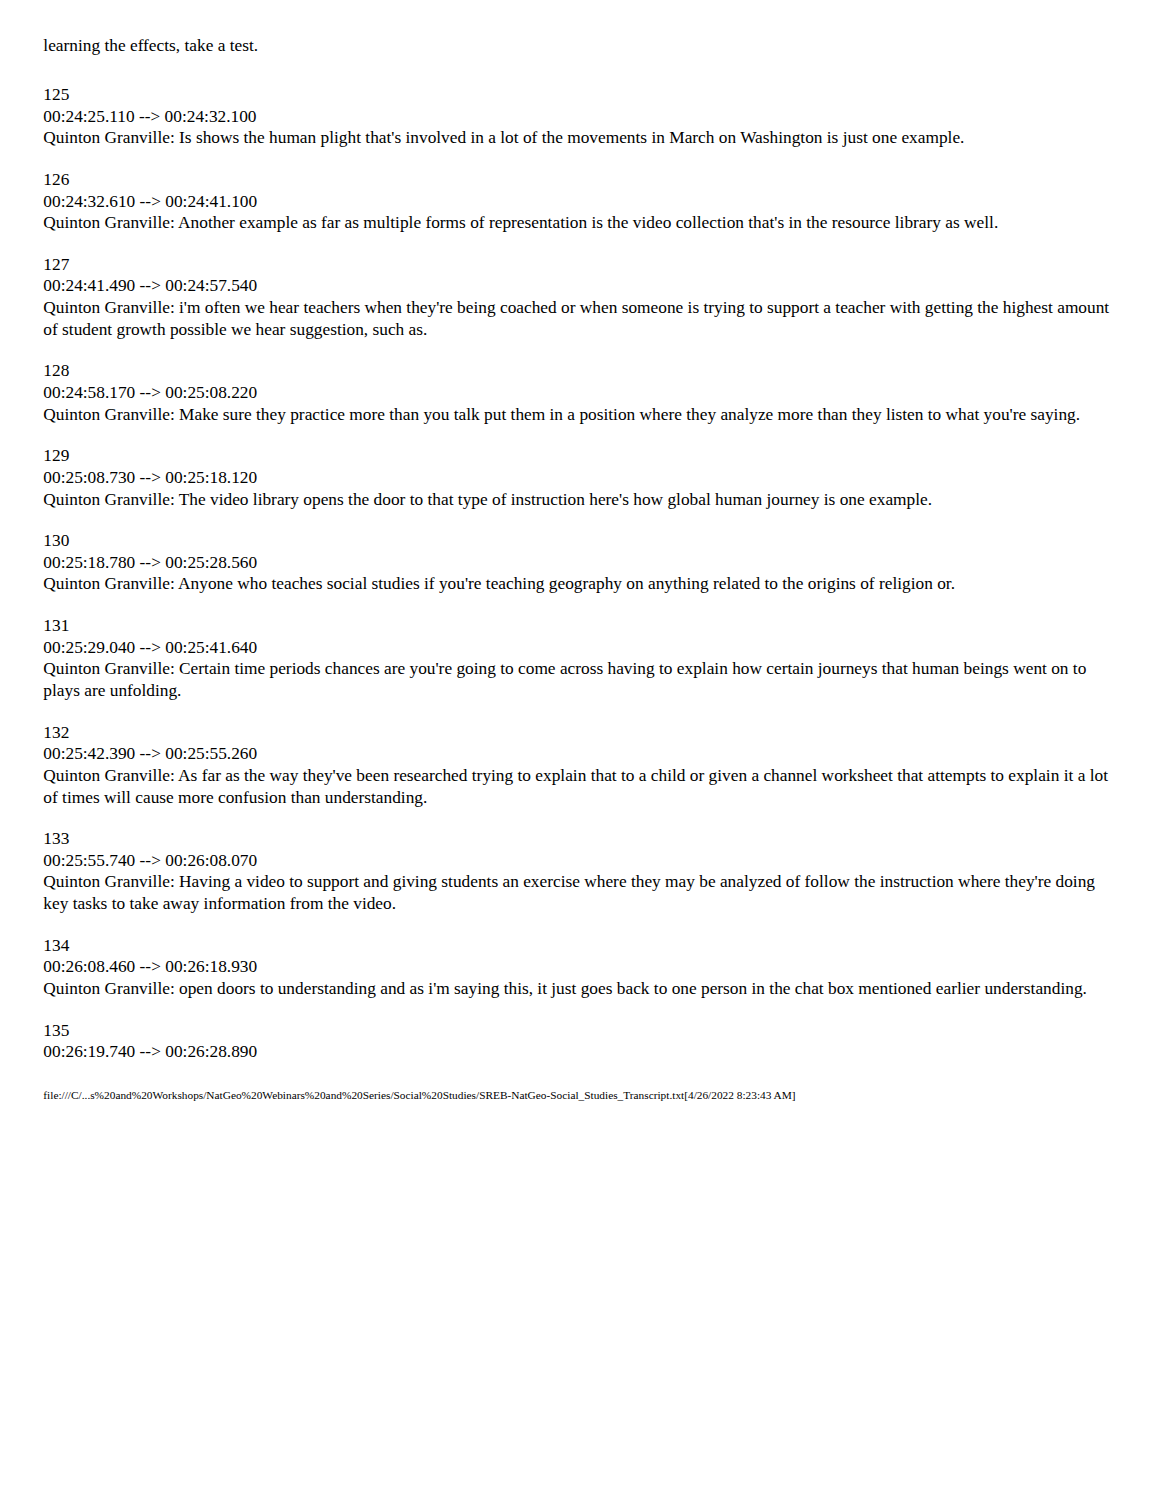learning the effects, take a test.
125
00:24:25.110 --> 00:24:32.100
Quinton Granville: Is shows the human plight that's involved in a lot of the movements in March on Washington is just one example.
126
00:24:32.610 --> 00:24:41.100
Quinton Granville: Another example as far as multiple forms of representation is the video collection that's in the resource library as well.
127
00:24:41.490 --> 00:24:57.540
Quinton Granville: i'm often we hear teachers when they're being coached or when someone is trying to support a teacher with getting the highest amount of student growth possible we hear suggestion, such as.
128
00:24:58.170 --> 00:25:08.220
Quinton Granville: Make sure they practice more than you talk put them in a position where they analyze more than they listen to what you're saying.
129
00:25:08.730 --> 00:25:18.120
Quinton Granville: The video library opens the door to that type of instruction here's how global human journey is one example.
130
00:25:18.780 --> 00:25:28.560
Quinton Granville: Anyone who teaches social studies if you're teaching geography on anything related to the origins of religion or.
131
00:25:29.040 --> 00:25:41.640
Quinton Granville: Certain time periods chances are you're going to come across having to explain how certain journeys that human beings went on to plays are unfolding.
132
00:25:42.390 --> 00:25:55.260
Quinton Granville: As far as the way they've been researched trying to explain that to a child or given a channel worksheet that attempts to explain it a lot of times will cause more confusion than understanding.
133
00:25:55.740 --> 00:26:08.070
Quinton Granville: Having a video to support and giving students an exercise where they may be analyzed of follow the instruction where they're doing key tasks to take away information from the video.
134
00:26:08.460 --> 00:26:18.930
Quinton Granville: open doors to understanding and as i'm saying this, it just goes back to one person in the chat box mentioned earlier understanding.
135
00:26:19.740 --> 00:26:28.890
file:///C/...s%20and%20Workshops/NatGeo%20Webinars%20and%20Series/Social%20Studies/SREB-NatGeo-Social_Studies_Transcript.txt[4/26/2022 8:23:43 AM]